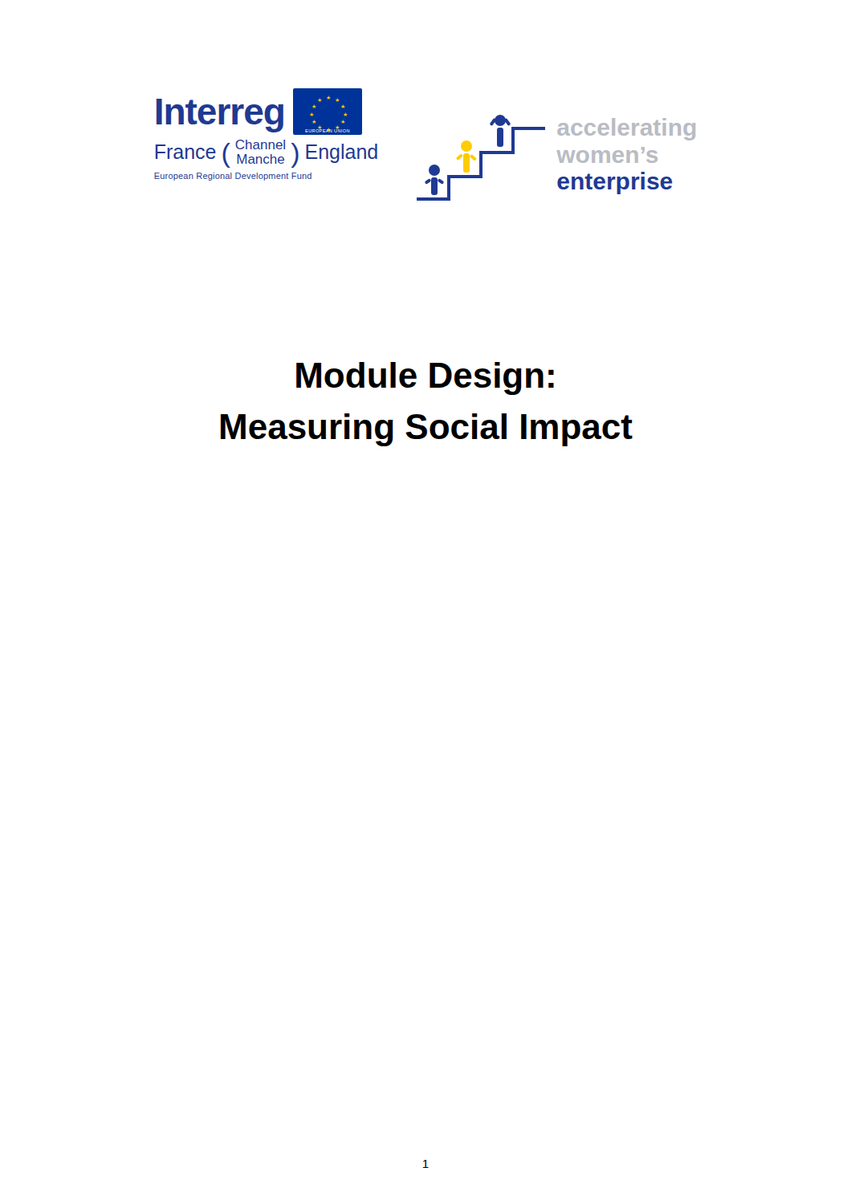Interreg ★ ★ ★ ★ ★ ★ ★ ★ ★ ★ ★ ★ EUROPEAN UNION
France ( Channel Manche ) England
European Regional Development Fund
accelerating
women’s
enterprise
Module Design:
Measuring Social Impact
1